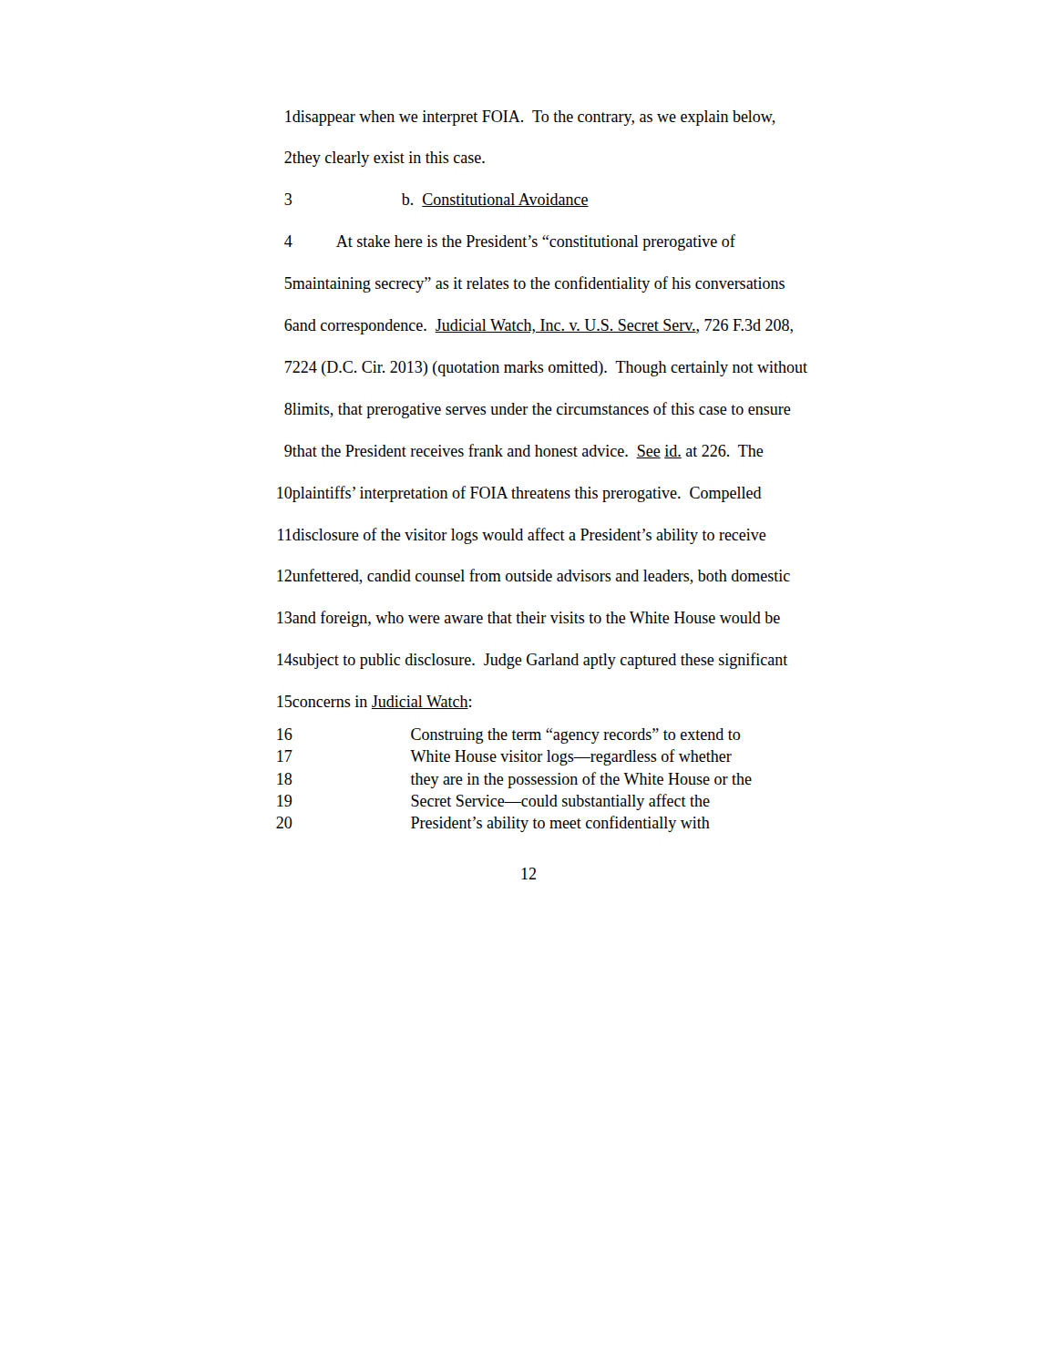| 1 | disappear when we interpret FOIA. To the contrary, as we explain below, |
| 2 | they clearly exist in this case. |
| 3 | b. Constitutional Avoidance |
| 4 | At stake here is the President’s “constitutional prerogative of |
| 5 | maintaining secrecy” as it relates to the confidentiality of his conversations |
| 6 | and correspondence. Judicial Watch, Inc. v. U.S. Secret Serv. , 726 F.3d 208, |
| 7 | 224 (D.C. Cir. 2013) (quotation marks omitted). Though certainly not without |
| 8 | limits, that prerogative serves under the circumstances of this case to ensure |
| 9 | that the President receives frank and honest advice. See id. at 226. The |
| 10 | plaintiffs’ interpretation of FOIA threatens this prerogative. Compelled |
| 11 | disclosure of the visitor logs would affect a President’s ability to receive |
| 12 | unfettered, candid counsel from outside advisors and leaders, both domestic |
| 13 | and foreign, who were aware that their visits to the White House would be |
| 14 | subject to public disclosure. Judge Garland aptly captured these significant |
| 15 | concerns in Judicial Watch : |
| 16 | Construing the term “agency records” to extend to |
| 17 | White House visitor logs—regardless of whether |
| 18 | they are in the possession of the White House or the |
| 19 | Secret Service—could substantially affect the |
| 20 | President’s ability to meet confidentially with |
12